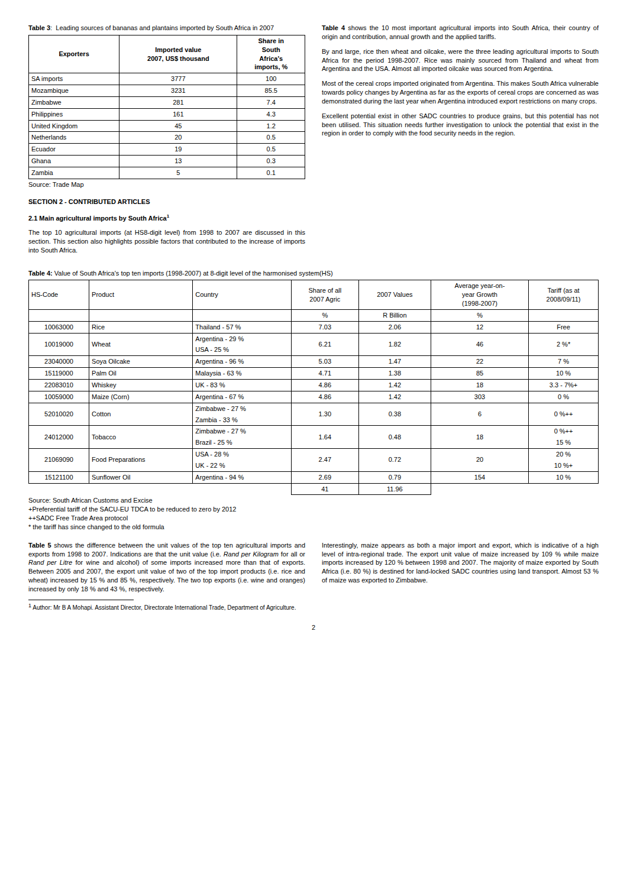Table 3: Leading sources of bananas and plantains imported by South Africa in 2007
| Exporters | Imported value 2007, US$ thousand | Share in South Africa's imports, % |
| --- | --- | --- |
| SA imports | 3777 | 100 |
| Mozambique | 3231 | 85.5 |
| Zimbabwe | 281 | 7.4 |
| Philippines | 161 | 4.3 |
| United Kingdom | 45 | 1.2 |
| Netherlands | 20 | 0.5 |
| Ecuador | 19 | 0.5 |
| Ghana | 13 | 0.3 |
| Zambia | 5 | 0.1 |
Source: Trade Map
SECTION 2 - CONTRIBUTED ARTICLES
2.1 Main agricultural imports by South Africa1
The top 10 agricultural imports (at HS8-digit level) from 1998 to 2007 are discussed in this section. This section also highlights possible factors that contributed to the increase of imports into South Africa.
Table 4 shows the 10 most important agricultural imports into South Africa, their country of origin and contribution, annual growth and the applied tariffs.
By and large, rice then wheat and oilcake, were the three leading agricultural imports to South Africa for the period 1998-2007. Rice was mainly sourced from Thailand and wheat from Argentina and the USA. Almost all imported oilcake was sourced from Argentina.
Most of the cereal crops imported originated from Argentina. This makes South Africa vulnerable towards policy changes by Argentina as far as the exports of cereal crops are concerned as was demonstrated during the last year when Argentina introduced export restrictions on many crops.
Excellent potential exist in other SADC countries to produce grains, but this potential has not been utilised. This situation needs further investigation to unlock the potential that exist in the region in order to comply with the food security needs in the region.
Table 4: Value of South Africa's top ten imports (1998-2007) at 8-digit level of the harmonised system(HS)
| HS-Code | Product | Country | Share of all 2007 Agric | 2007 Values | Average year-on- year Growth (1998-2007) | Tariff (as at 2008/09/11) |
| --- | --- | --- | --- | --- | --- | --- |
| | | | % | R Billion | % | |
| 10063000 | Rice | Thailand - 57 % | 7.03 | 2.06 | 12 | Free |
| 10019000 | Wheat | Argentina - 29 % | 6.21 | 1.82 | 46 | 2 %* |
| USA - 25 % |
| 23040000 | Soya Oilcake | Argentina - 96 % | 5.03 | 1.47 | 22 | 7 % |
| 15119000 | Palm Oil | Malaysia - 63 % | 4.71 | 1.38 | 85 | 10 % |
| 22083010 | Whiskey | UK - 83 % | 4.86 | 1.42 | 18 | 3.3 - 7%+ |
| 10059000 | Maize (Corn) | Argentina - 67 % | 4.86 | 1.42 | 303 | 0 % |
| 52010020 | Cotton | Zimbabwe - 27 % | 1.30 | 0.38 | 6 | 0 %++ |
| Zambia - 33 % |
| 24012000 | Tobacco | Zimbabwe - 27 % | 1.64 | 0.48 | 18 | 0 %++ |
| Brazil - 25 % | 15 % |
| 21069090 | Food Preparations | USA - 28 % | 2.47 | 0.72 | 20 | 20 % |
| UK - 22 % | 10 %+ |
| 15121100 | Sunflower Oil | Argentina - 94 % | 2.69 | 0.79 | 154 | 10 % |
| | | | 41 | 11.96 | | |
Source: South African Customs and Excise
+Preferential tariff of the SACU-EU TDCA to be reduced to zero by 2012
++SADC Free Trade Area protocol
* the tariff has since changed to the old formula
Table 5 shows the difference between the unit values of the top ten agricultural imports and exports from 1998 to 2007. Indications are that the unit value (i.e. Rand per Kilogram for all or Rand per Litre for wine and alcohol) of some imports increased more than that of exports. Between 2005 and 2007, the export unit value of two of the top import products (i.e. rice and wheat) increased by 15 % and 85 %, respectively. The two top exports (i.e. wine and oranges) increased by only 18 % and 43 %, respectively.
1 Author: Mr B A Mohapi. Assistant Director, Directorate International Trade, Department of Agriculture.
Interestingly, maize appears as both a major import and export, which is indicative of a high level of intra-regional trade. The export unit value of maize increased by 109 % while maize imports increased by 120 % between 1998 and 2007. The majority of maize exported by South Africa (i.e. 80 %) is destined for land-locked SADC countries using land transport. Almost 53 % of maize was exported to Zimbabwe.
2